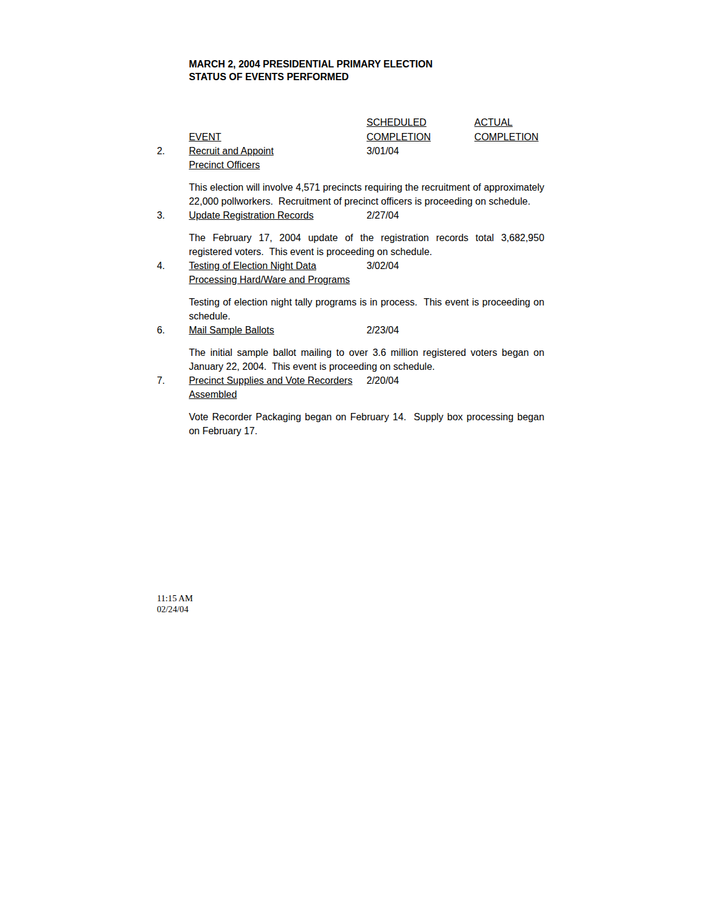March 2, 2004 Presidential Primary Election
Status of Events Performed
| | | SCHEDULED | ACTUAL |
| | EVENT | COMPLETION | COMPLETION |
| 2. | Recruit and Appoint Precinct Officers | 3/01/04 | |
This election will involve 4,571 precincts requiring the recruitment of approximately 22,000 pollworkers. Recruitment of precinct officers is proceeding on schedule.
| 3. | Update Registration Records | 2/27/04 | |
The February 17, 2004 update of the registration records total 3,682,950 registered voters. This event is proceeding on schedule.
| 4. | Testing of Election Night Data Processing Hard/Ware and Programs | 3/02/04 | |
Testing of election night tally programs is in process. This event is proceeding on schedule.
| 6. | Mail Sample Ballots | 2/23/04 | |
The initial sample ballot mailing to over 3.6 million registered voters began on January 22, 2004. This event is proceeding on schedule.
| 7. | Precinct Supplies and Vote Recorders Assembled | 2/20/04 | |
Vote Recorder Packaging began on February 14. Supply box processing began on February 17.
11:15 AM
02/24/04